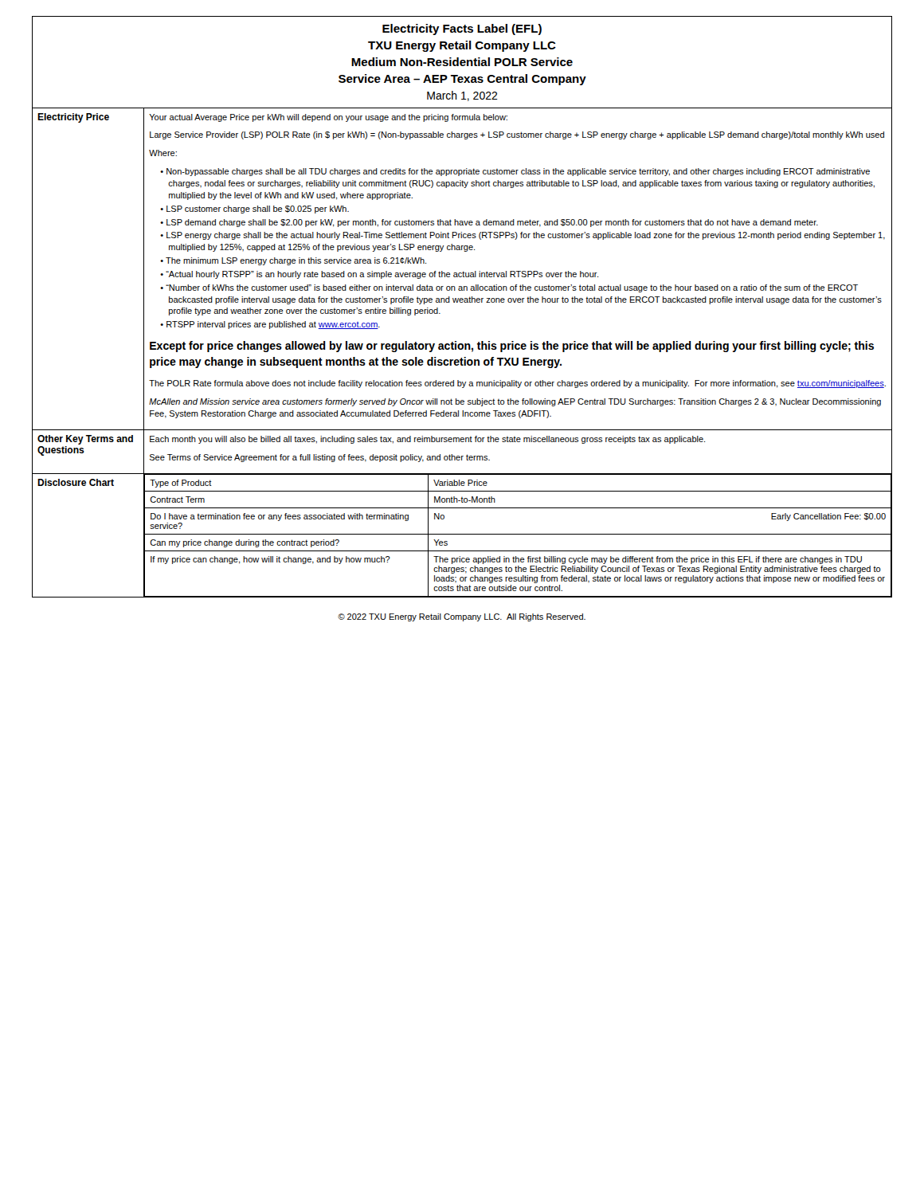| Electricity Facts Label (EFL) TXU Energy Retail Company LLC Medium Non-Residential POLR Service Service Area – AEP Texas Central Company March 1, 2022 |
| Electricity Price | Your actual Average Price per kWh will depend on your usage and the pricing formula below: Large Service Provider (LSP) POLR Rate (in $ per kWh) = (Non-bypassable charges + LSP customer charge + LSP energy charge + applicable LSP demand charge)/total monthly kWh used Where: • Non-bypassable charges shall be all TDU charges and credits for the appropriate customer class in the applicable service territory, and other charges including ERCOT administrative charges, nodal fees or surcharges, reliability unit commitment (RUC) capacity short charges attributable to LSP load, and applicable taxes from various taxing or regulatory authorities, multiplied by the level of kWh and kW used, where appropriate. • LSP customer charge shall be $0.025 per kWh. • LSP demand charge shall be $2.00 per kW, per month, for customers that have a demand meter, and $50.00 per month for customers that do not have a demand meter. • LSP energy charge shall be the actual hourly Real-Time Settlement Point Prices (RTSPPs) for the customer’s applicable load zone for the previous 12-month period ending September 1, multiplied by 125%, capped at 125% of the previous year’s LSP energy charge. • The minimum LSP energy charge in this service area is 6.21¢/kWh. • “Actual hourly RTSPP” is an hourly rate based on a simple average of the actual interval RTSPPs over the hour. • “Number of kWhs the customer used” is based either on interval data or on an allocation of the customer’s total actual usage to the hour based on a ratio of the sum of the ERCOT backcasted profile interval usage data for the customer’s profile type and weather zone over the hour to the total of the ERCOT backcasted profile interval usage data for the customer’s profile type and weather zone over the customer’s entire billing period. • RTSPP interval prices are published at www.ercot.com . Except for price changes allowed by law or regulatory action, this price is the price that will be applied during your first billing cycle; this price may change in subsequent months at the sole discretion of TXU Energy. The POLR Rate formula above does not include facility relocation fees ordered by a municipality or other charges ordered by a municipality. For more information, see txu.com/municipalfees . McAllen and Mission service area customers formerly served by Oncor will not be subject to the following AEP Central TDU Surcharges: Transition Charges 2 & 3, Nuclear Decommissioning Fee, System Restoration Charge and associated Accumulated Deferred Federal Income Taxes (ADFIT). |
| Other Key Terms and Questions | Each month you will also be billed all taxes, including sales tax, and reimbursement for the state miscellaneous gross receipts tax as applicable. See Terms of Service Agreement for a full listing of fees, deposit policy, and other terms. |
| Disclosure Chart | / Type of Product / Variable Price / / Contract Term / Month-to-Month / / Do I have a termination fee or any fees associated with terminating service? / No Early Cancellation Fee: $0.00 / / Can my price change during the contract period? / Yes / / If my price can change, how will it change, and by how much? / The price applied in the first billing cycle may be different from the price in this EFL if there are changes in TDU charges; changes to the Electric Reliability Council of Texas or Texas Regional Entity administrative fees charged to loads; or changes resulting from federal, state or local laws or regulatory actions that impose new or modified fees or costs that are outside our control. / |
© 2022 TXU Energy Retail Company LLC. All Rights Reserved.